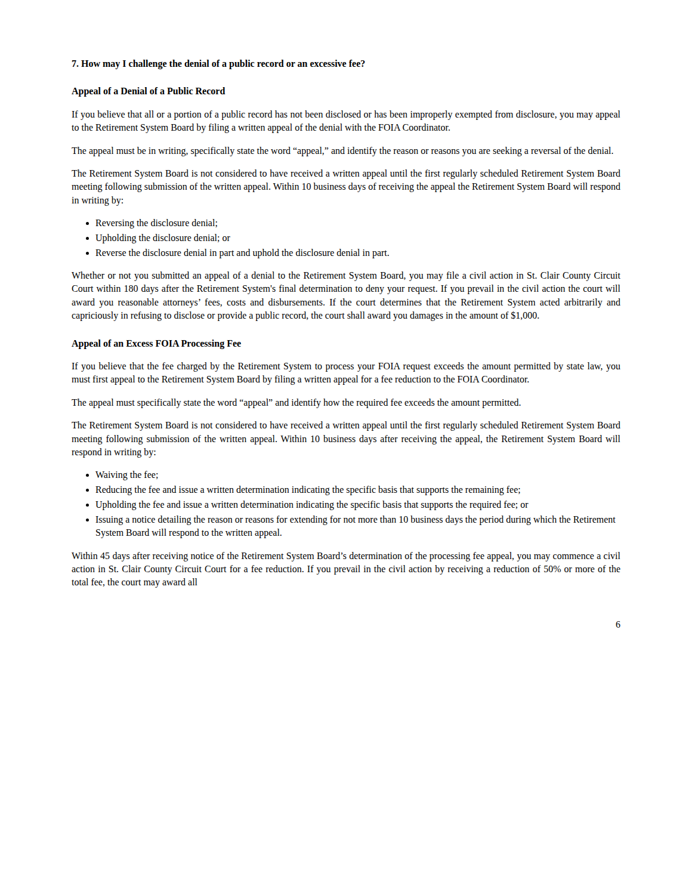7. How may I challenge the denial of a public record or an excessive fee?
Appeal of a Denial of a Public Record
If you believe that all or a portion of a public record has not been disclosed or has been improperly exempted from disclosure, you may appeal to the Retirement System Board by filing a written appeal of the denial with the FOIA Coordinator.
The appeal must be in writing, specifically state the word “appeal,” and identify the reason or reasons you are seeking a reversal of the denial.
The Retirement System Board is not considered to have received a written appeal until the first regularly scheduled Retirement System Board meeting following submission of the written appeal. Within 10 business days of receiving the appeal the Retirement System Board will respond in writing by:
Reversing the disclosure denial;
Upholding the disclosure denial; or
Reverse the disclosure denial in part and uphold the disclosure denial in part.
Whether or not you submitted an appeal of a denial to the Retirement System Board, you may file a civil action in St. Clair County Circuit Court within 180 days after the Retirement System's final determination to deny your request. If you prevail in the civil action the court will award you reasonable attorneys’ fees, costs and disbursements. If the court determines that the Retirement System acted arbitrarily and capriciously in refusing to disclose or provide a public record, the court shall award you damages in the amount of $1,000.
Appeal of an Excess FOIA Processing Fee
If you believe that the fee charged by the Retirement System to process your FOIA request exceeds the amount permitted by state law, you must first appeal to the Retirement System Board by filing a written appeal for a fee reduction to the FOIA Coordinator.
The appeal must specifically state the word “appeal” and identify how the required fee exceeds the amount permitted.
The Retirement System Board is not considered to have received a written appeal until the first regularly scheduled Retirement System Board meeting following submission of the written appeal. Within 10 business days after receiving the appeal, the Retirement System Board will respond in writing by:
Waiving the fee;
Reducing the fee and issue a written determination indicating the specific basis that supports the remaining fee;
Upholding the fee and issue a written determination indicating the specific basis that supports the required fee; or
Issuing a notice detailing the reason or reasons for extending for not more than 10 business days the period during which the Retirement System Board will respond to the written appeal.
Within 45 days after receiving notice of the Retirement System Board’s determination of the processing fee appeal, you may commence a civil action in St. Clair County Circuit Court for a fee reduction. If you prevail in the civil action by receiving a reduction of 50% or more of the total fee, the court may award all
6